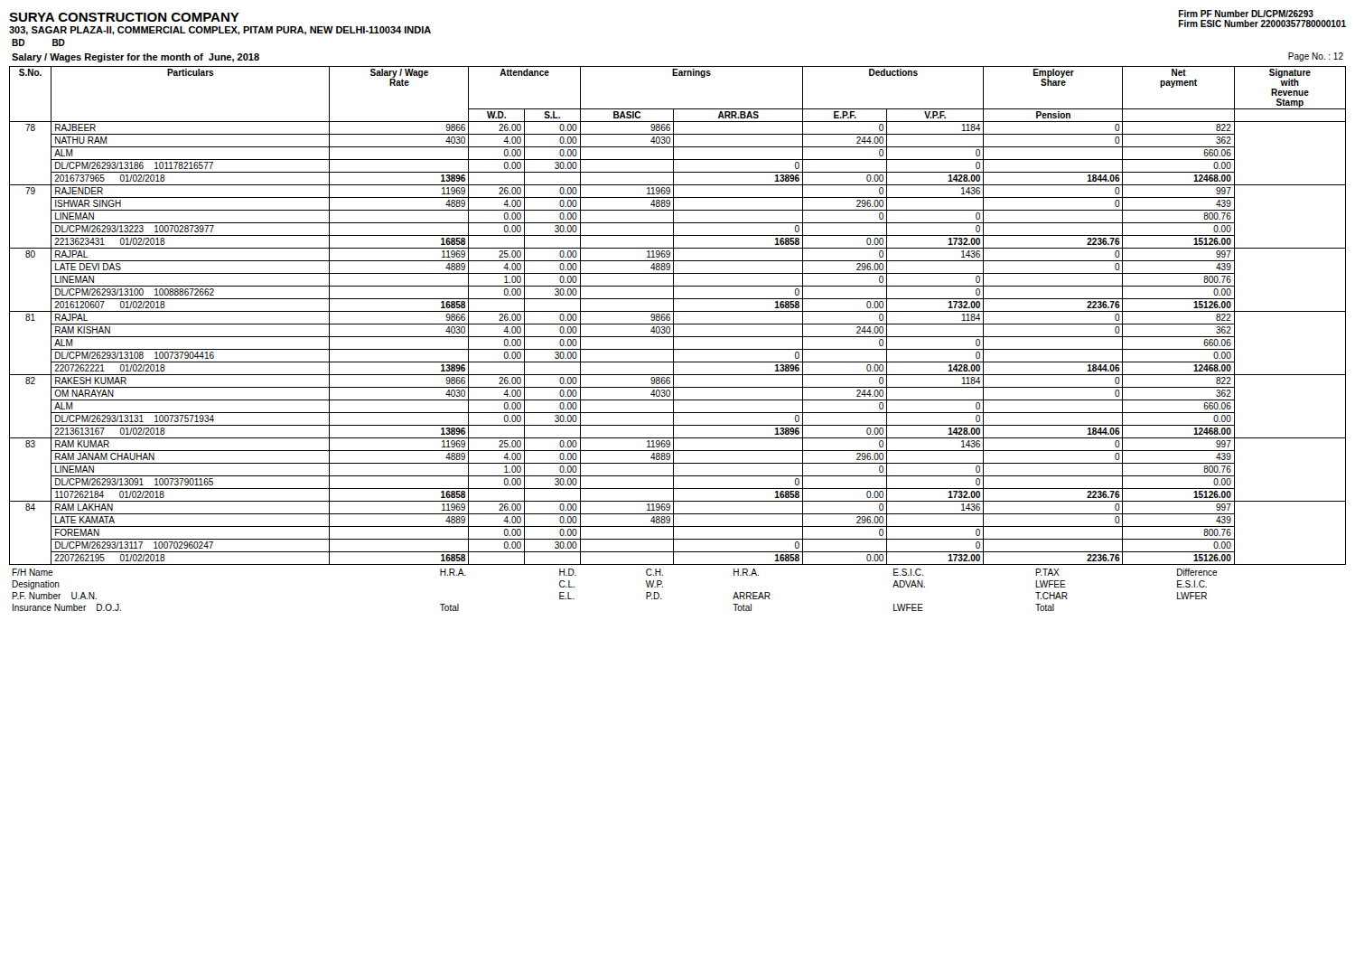Firm PF Number DL/CPM/26293
Firm ESIC Number 22000357780000101
SURYA CONSTRUCTION COMPANY
303, SAGAR PLAZA-II, COMMERCIAL COMPLEX, PITAM PURA, NEW DELHI-110034 INDIA
| BD | BD | |
| Salary / Wages Register for the month of June, 2018 | Page No. : 12 |
| S.No. | Particulars | Salary / Wage Rate | Attendance | Earnings | Deductions | Employer Share | Net payment | Signature with Revenue Stamp |
| --- | --- | --- | --- | --- | --- | --- | --- | --- |
| W.D. | S.L. | BASIC | ARR.BAS | E.P.F. | V.P.F. | Pension | | |
| 78 | RAJBEER | 9866 | 26.00 | 0.00 | 9866 | | 0 | 1184 | 0 | 822 | |
| NATHU RAM | 4030 | 4.00 | 0.00 | 4030 | | 244.00 | | 0 | 362 |
| ALM | | 0.00 | 0.00 | | | 0 | 0 | | 660.06 |
| DL/CPM/26293/13186 101178216577 | | 0.00 | 30.00 | | 0 | | 0 | | 0.00 |
| 2016737965 01/02/2018 | 13896 | | | | 13896 | 0.00 | 1428.00 | 1844.06 | 12468.00 |
| 79 | RAJENDER | 11969 | 26.00 | 0.00 | 11969 | | 0 | 1436 | 0 | 997 | |
| ISHWAR SINGH | 4889 | 4.00 | 0.00 | 4889 | | 296.00 | | 0 | 439 |
| LINEMAN | | 0.00 | 0.00 | | | 0 | 0 | | 800.76 |
| DL/CPM/26293/13223 100702873977 | | 0.00 | 30.00 | | 0 | | 0 | | 0.00 |
| 2213623431 01/02/2018 | 16858 | | | | 16858 | 0.00 | 1732.00 | 2236.76 | 15126.00 |
| 80 | RAJPAL | 11969 | 25.00 | 0.00 | 11969 | | 0 | 1436 | 0 | 997 | |
| LATE DEVI DAS | 4889 | 4.00 | 0.00 | 4889 | | 296.00 | | 0 | 439 |
| LINEMAN | | 1.00 | 0.00 | | | 0 | 0 | | 800.76 |
| DL/CPM/26293/13100 100888672662 | | 0.00 | 30.00 | | 0 | | 0 | | 0.00 |
| 2016120607 01/02/2018 | 16858 | | | | 16858 | 0.00 | 1732.00 | 2236.76 | 15126.00 |
| 81 | RAJPAL | 9866 | 26.00 | 0.00 | 9866 | | 0 | 1184 | 0 | 822 | |
| RAM KISHAN | 4030 | 4.00 | 0.00 | 4030 | | 244.00 | | 0 | 362 |
| ALM | | 0.00 | 0.00 | | | 0 | 0 | | 660.06 |
| DL/CPM/26293/13108 100737904416 | | 0.00 | 30.00 | | 0 | | 0 | | 0.00 |
| 2207262221 01/02/2018 | 13896 | | | | 13896 | 0.00 | 1428.00 | 1844.06 | 12468.00 |
| 82 | RAKESH KUMAR | 9866 | 26.00 | 0.00 | 9866 | | 0 | 1184 | 0 | 822 | |
| OM NARAYAN | 4030 | 4.00 | 0.00 | 4030 | | 244.00 | | 0 | 362 |
| ALM | | 0.00 | 0.00 | | | 0 | 0 | | 660.06 |
| DL/CPM/26293/13131 100737571934 | | 0.00 | 30.00 | | 0 | | 0 | | 0.00 |
| 2213613167 01/02/2018 | 13896 | | | | 13896 | 0.00 | 1428.00 | 1844.06 | 12468.00 |
| 83 | RAM KUMAR | 11969 | 25.00 | 0.00 | 11969 | | 0 | 1436 | 0 | 997 | |
| RAM JANAM CHAUHAN | 4889 | 4.00 | 0.00 | 4889 | | 296.00 | | 0 | 439 |
| LINEMAN | | 1.00 | 0.00 | | | 0 | 0 | | 800.76 |
| DL/CPM/26293/13091 100737901165 | | 0.00 | 30.00 | | 0 | | 0 | | 0.00 |
| 1107262184 01/02/2018 | 16858 | | | | 16858 | 0.00 | 1732.00 | 2236.76 | 15126.00 |
| 84 | RAM LAKHAN | 11969 | 26.00 | 0.00 | 11969 | | 0 | 1436 | 0 | 997 | |
| LATE KAMATA | 4889 | 4.00 | 0.00 | 4889 | | 296.00 | | 0 | 439 |
| FOREMAN | | 0.00 | 0.00 | | | 0 | 0 | | 800.76 |
| DL/CPM/26293/13117 100702960247 | | 0.00 | 30.00 | | 0 | | 0 | | 0.00 |
| 2207262195 01/02/2018 | 16858 | | | | 16858 | 0.00 | 1732.00 | 2236.76 | 15126.00 |
| F/H Name | H.R.A. | H.D. | C.H. | H.R.A. | E.S.I.C. | P.TAX | Difference |
| Designation | | C.L. | W.P. | | ADVAN. | LWFEE | E.S.I.C. |
| P.F. Number U.A.N. | | E.L. | P.D. | ARREAR | | T.CHAR | LWFER |
| Insurance Number D.O.J. | Total | | | Total | LWFEE | Total | |